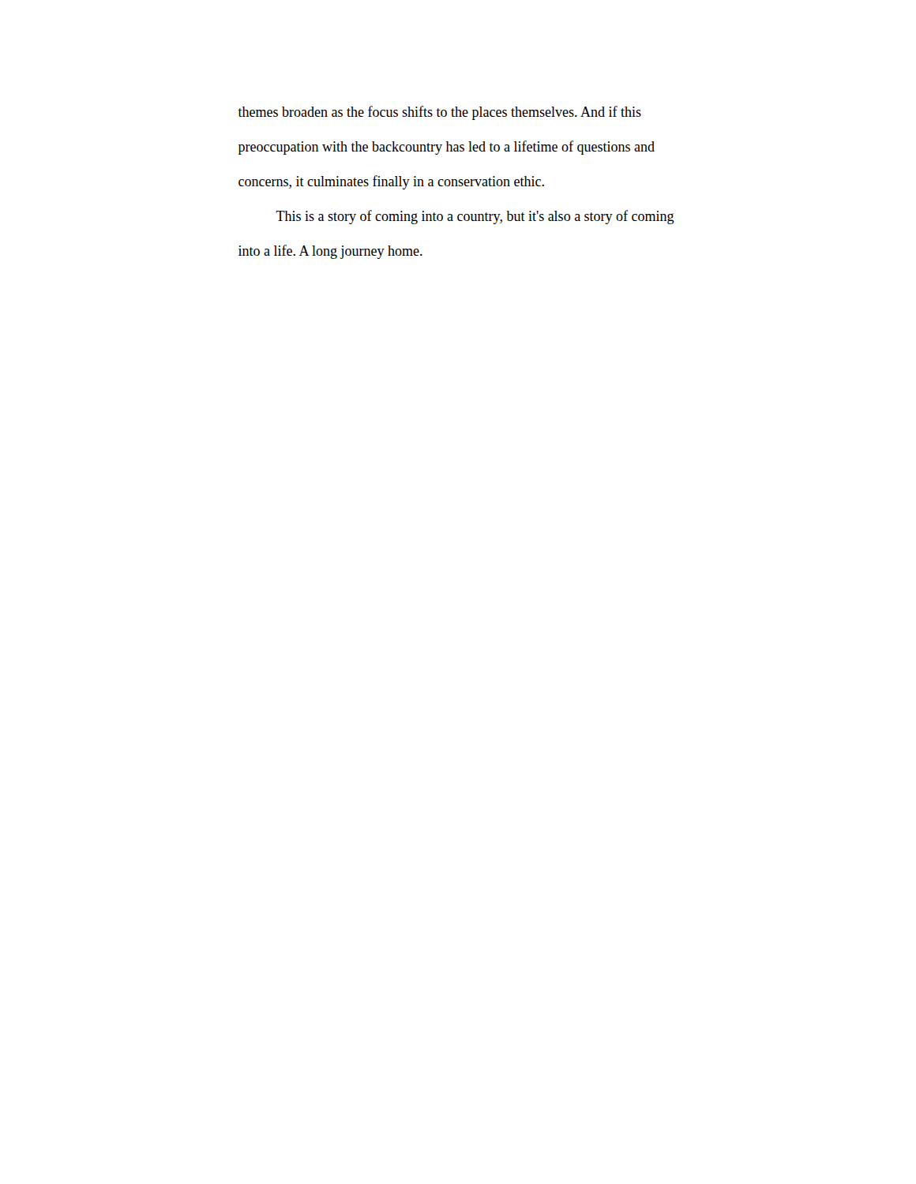themes broaden as the focus shifts to the places themselves. And if this preoccupation with the backcountry has led to a lifetime of questions and concerns, it culminates finally in a conservation ethic.
This is a story of coming into a country, but it's also a story of coming into a life. A long journey home.